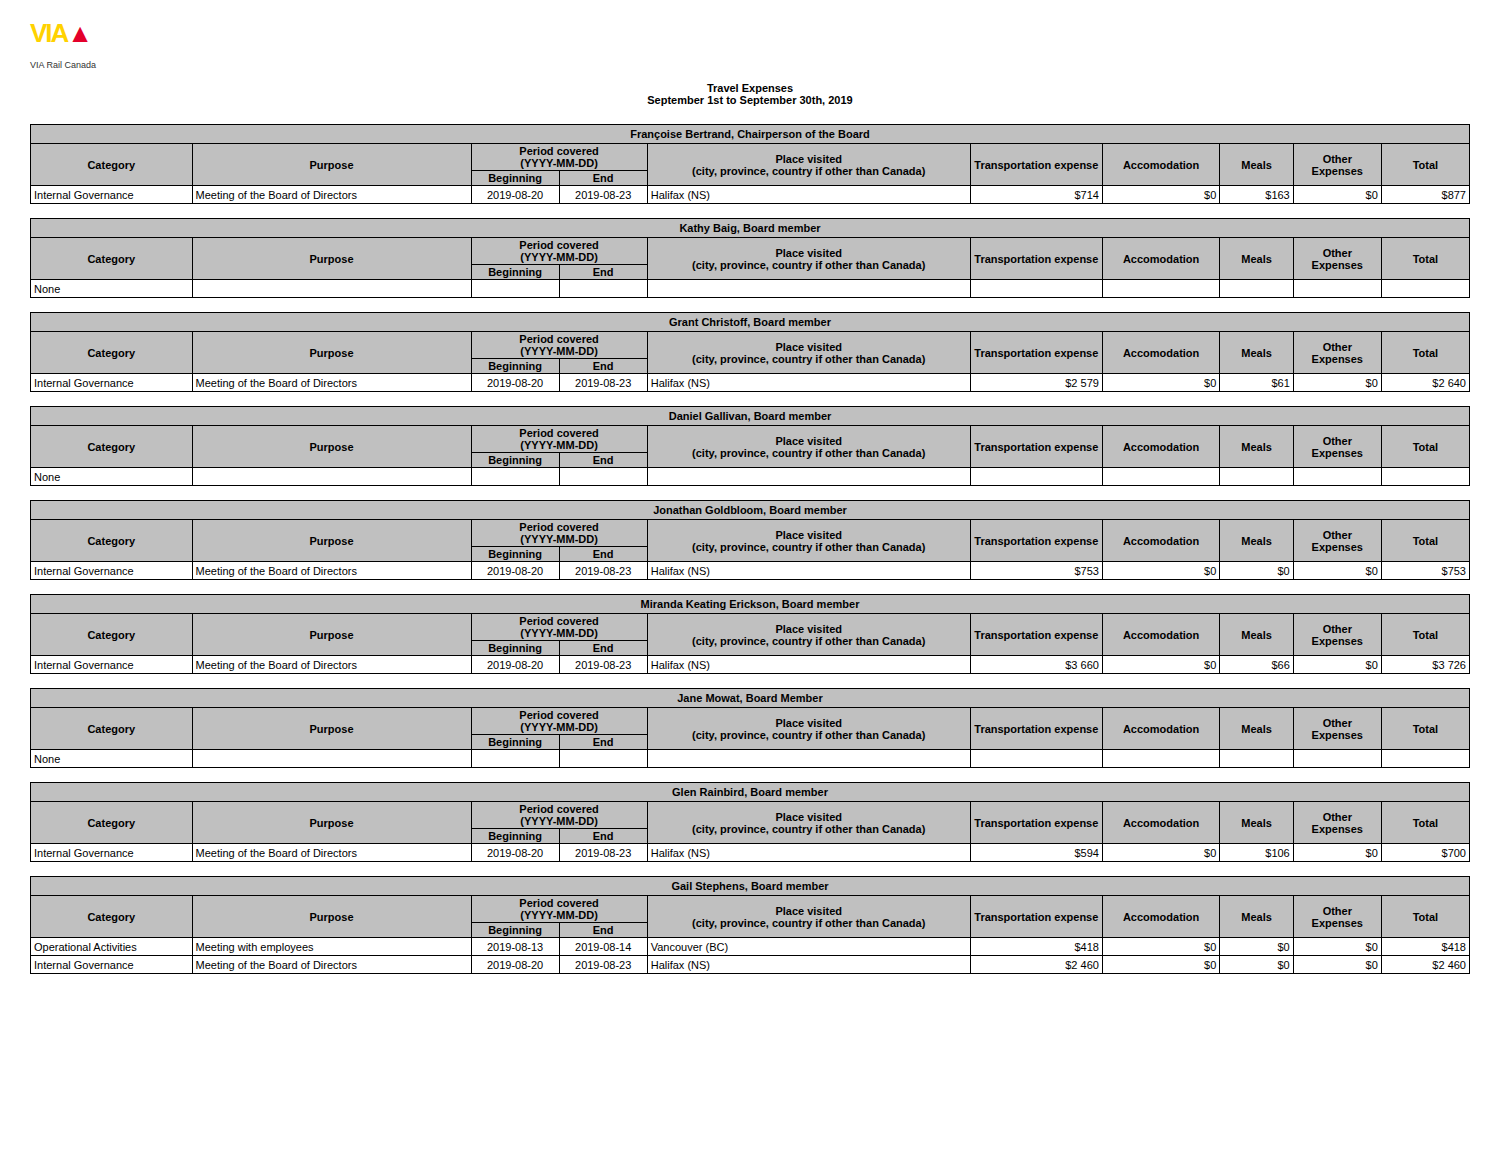VIA▲
VIA Rail Canada
Travel Expenses
September 1st to September 30th, 2019
| Françoise Bertrand, Chairperson of the Board |
| Category | Purpose | Period covered (YYYY-MM-DD) | Place visited (city, province, country if other than Canada) | Transportation expense | Accomodation | Meals | Other Expenses | Total |
| Beginning | End |
| Internal Governance | Meeting of the Board of Directors | 2019-08-20 | 2019-08-23 | Halifax (NS) | $714 | $0 | $163 | $0 | $877 |
| Kathy Baig, Board member |
| Category | Purpose | Period covered (YYYY-MM-DD) | Place visited (city, province, country if other than Canada) | Transportation expense | Accomodation | Meals | Other Expenses | Total |
| Beginning | End |
| None | | | | | | | | | |
| Grant Christoff, Board member |
| Category | Purpose | Period covered (YYYY-MM-DD) | Place visited (city, province, country if other than Canada) | Transportation expense | Accomodation | Meals | Other Expenses | Total |
| Beginning | End |
| Internal Governance | Meeting of the Board of Directors | 2019-08-20 | 2019-08-23 | Halifax (NS) | $2 579 | $0 | $61 | $0 | $2 640 |
| Daniel Gallivan, Board member |
| Category | Purpose | Period covered (YYYY-MM-DD) | Place visited (city, province, country if other than Canada) | Transportation expense | Accomodation | Meals | Other Expenses | Total |
| Beginning | End |
| None | | | | | | | | | |
| Jonathan Goldbloom, Board member |
| Category | Purpose | Period covered (YYYY-MM-DD) | Place visited (city, province, country if other than Canada) | Transportation expense | Accomodation | Meals | Other Expenses | Total |
| Beginning | End |
| Internal Governance | Meeting of the Board of Directors | 2019-08-20 | 2019-08-23 | Halifax (NS) | $753 | $0 | $0 | $0 | $753 |
| Miranda Keating Erickson, Board member |
| Category | Purpose | Period covered (YYYY-MM-DD) | Place visited (city, province, country if other than Canada) | Transportation expense | Accomodation | Meals | Other Expenses | Total |
| Beginning | End |
| Internal Governance | Meeting of the Board of Directors | 2019-08-20 | 2019-08-23 | Halifax (NS) | $3 660 | $0 | $66 | $0 | $3 726 |
| Jane Mowat, Board Member |
| Category | Purpose | Period covered (YYYY-MM-DD) | Place visited (city, province, country if other than Canada) | Transportation expense | Accomodation | Meals | Other Expenses | Total |
| Beginning | End |
| None | | | | | | | | | |
| Glen Rainbird, Board member |
| Category | Purpose | Period covered (YYYY-MM-DD) | Place visited (city, province, country if other than Canada) | Transportation expense | Accomodation | Meals | Other Expenses | Total |
| Beginning | End |
| Internal Governance | Meeting of the Board of Directors | 2019-08-20 | 2019-08-23 | Halifax (NS) | $594 | $0 | $106 | $0 | $700 |
| Gail Stephens, Board member |
| Category | Purpose | Period covered (YYYY-MM-DD) | Place visited (city, province, country if other than Canada) | Transportation expense | Accomodation | Meals | Other Expenses | Total |
| Beginning | End |
| Operational Activities | Meeting with employees | 2019-08-13 | 2019-08-14 | Vancouver (BC) | $418 | $0 | $0 | $0 | $418 |
| Internal Governance | Meeting of the Board of Directors | 2019-08-20 | 2019-08-23 | Halifax (NS) | $2 460 | $0 | $0 | $0 | $2 460 |